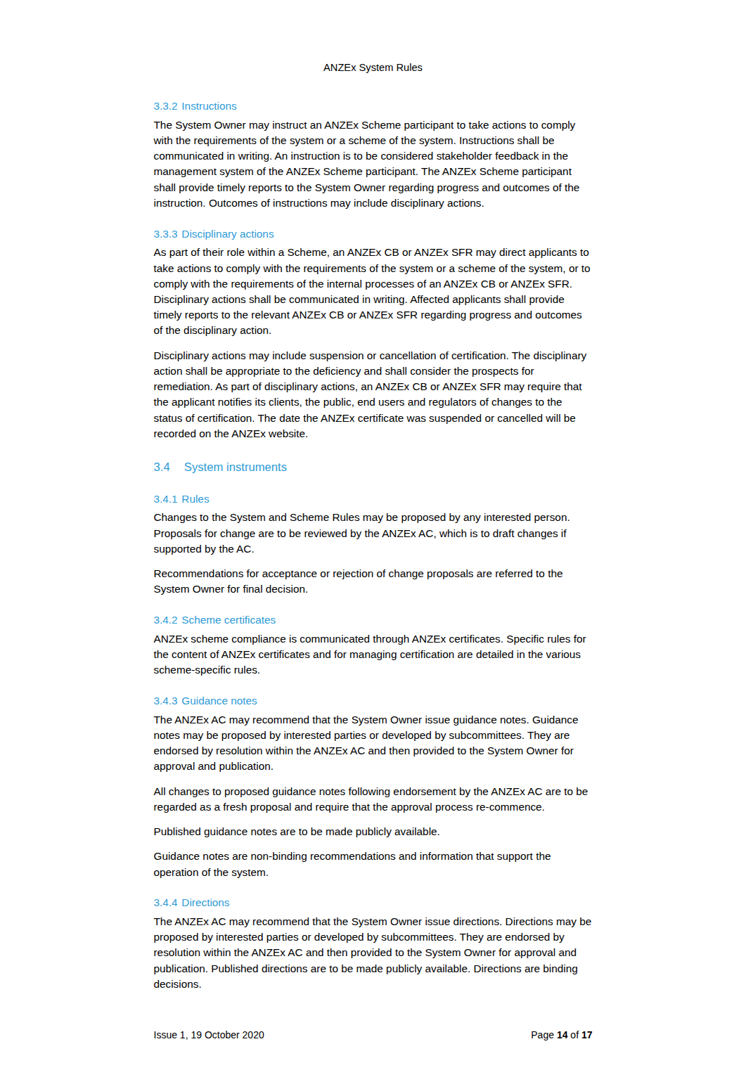ANZEx System Rules
3.3.2 Instructions
The System Owner may instruct an ANZEx Scheme participant to take actions to comply with the requirements of the system or a scheme of the system. Instructions shall be communicated in writing. An instruction is to be considered stakeholder feedback in the management system of the ANZEx Scheme participant. The ANZEx Scheme participant shall provide timely reports to the System Owner regarding progress and outcomes of the instruction. Outcomes of instructions may include disciplinary actions.
3.3.3 Disciplinary actions
As part of their role within a Scheme, an ANZEx CB or ANZEx SFR may direct applicants to take actions to comply with the requirements of the system or a scheme of the system, or to comply with the requirements of the internal processes of an ANZEx CB or ANZEx SFR. Disciplinary actions shall be communicated in writing. Affected applicants shall provide timely reports to the relevant ANZEx CB or ANZEx SFR regarding progress and outcomes of the disciplinary action.
Disciplinary actions may include suspension or cancellation of certification. The disciplinary action shall be appropriate to the deficiency and shall consider the prospects for remediation. As part of disciplinary actions, an ANZEx CB or ANZEx SFR may require that the applicant notifies its clients, the public, end users and regulators of changes to the status of certification. The date the ANZEx certificate was suspended or cancelled will be recorded on the ANZEx website.
3.4 System instruments
3.4.1 Rules
Changes to the System and Scheme Rules may be proposed by any interested person. Proposals for change are to be reviewed by the ANZEx AC, which is to draft changes if supported by the AC.
Recommendations for acceptance or rejection of change proposals are referred to the System Owner for final decision.
3.4.2 Scheme certificates
ANZEx scheme compliance is communicated through ANZEx certificates. Specific rules for the content of ANZEx certificates and for managing certification are detailed in the various scheme-specific rules.
3.4.3 Guidance notes
The ANZEx AC may recommend that the System Owner issue guidance notes. Guidance notes may be proposed by interested parties or developed by subcommittees. They are endorsed by resolution within the ANZEx AC and then provided to the System Owner for approval and publication.
All changes to proposed guidance notes following endorsement by the ANZEx AC are to be regarded as a fresh proposal and require that the approval process re-commence.
Published guidance notes are to be made publicly available.
Guidance notes are non-binding recommendations and information that support the operation of the system.
3.4.4 Directions
The ANZEx AC may recommend that the System Owner issue directions. Directions may be proposed by interested parties or developed by subcommittees. They are endorsed by resolution within the ANZEx AC and then provided to the System Owner for approval and publication. Published directions are to be made publicly available. Directions are binding decisions.
Issue 1, 19 October 2020
Page 14 of 17